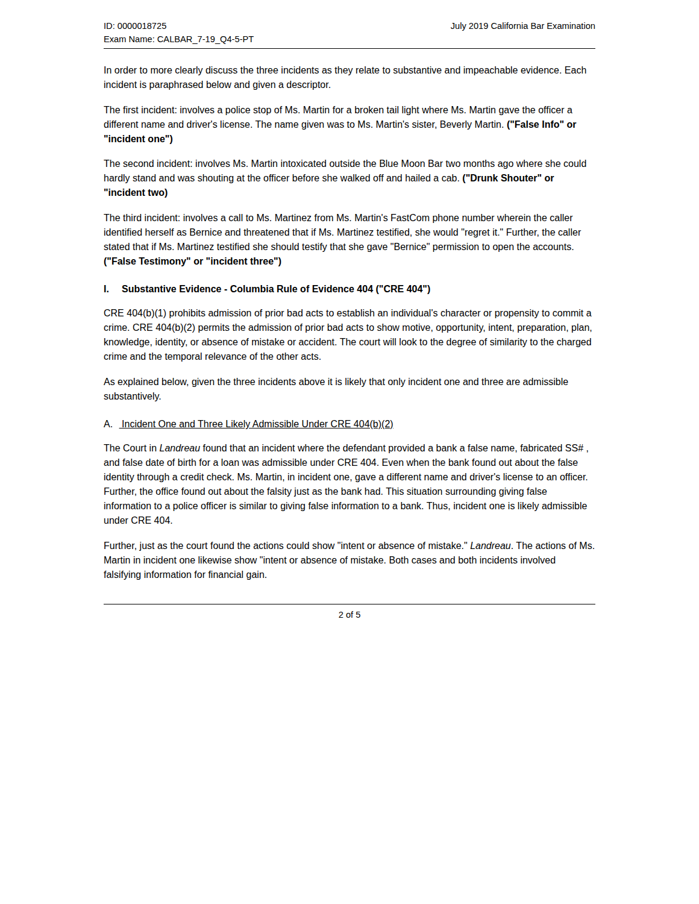ID: 0000018725 Exam Name: CALBAR_7-19_Q4-5-PT
July 2019 California Bar Examination
In order to more clearly discuss the three incidents as they relate to substantive and impeachable evidence. Each incident is paraphrased below and given a descriptor.
The first incident: involves a police stop of Ms. Martin for a broken tail light where Ms. Martin gave the officer a different name and driver's license. The name given was to Ms. Martin's sister, Beverly Martin. ("False Info" or "incident one")
The second incident: involves Ms. Martin intoxicated outside the Blue Moon Bar two months ago where she could hardly stand and was shouting at the officer before she walked off and hailed a cab. ("Drunk Shouter" or "incident two)
The third incident: involves a call to Ms. Martinez from Ms. Martin's FastCom phone number wherein the caller identified herself as Bernice and threatened that if Ms. Martinez testified, she would "regret it." Further, the caller stated that if Ms. Martinez testified she should testify that she gave "Bernice" permission to open the accounts. ("False Testimony" or "incident three")
I. Substantive Evidence - Columbia Rule of Evidence 404 ("CRE 404")
CRE 404(b)(1) prohibits admission of prior bad acts to establish an individual's character or propensity to commit a crime. CRE 404(b)(2) permits the admission of prior bad acts to show motive, opportunity, intent, preparation, plan, knowledge, identity, or absence of mistake or accident. The court will look to the degree of similarity to the charged crime and the temporal relevance of the other acts.
As explained below, given the three incidents above it is likely that only incident one and three are admissible substantively.
A. Incident One and Three Likely Admissible Under CRE 404(b)(2)
The Court in Landreau found that an incident where the defendant provided a bank a false name, fabricated SS# , and false date of birth for a loan was admissible under CRE 404. Even when the bank found out about the false identity through a credit check. Ms. Martin, in incident one, gave a different name and driver's license to an officer. Further, the office found out about the falsity just as the bank had. This situation surrounding giving false information to a police officer is similar to giving false information to a bank. Thus, incident one is likely admissible under CRE 404.
Further, just as the court found the actions could show "intent or absence of mistake." Landreau. The actions of Ms. Martin in incident one likewise show "intent or absence of mistake. Both cases and both incidents involved falsifying information for financial gain.
2 of 5